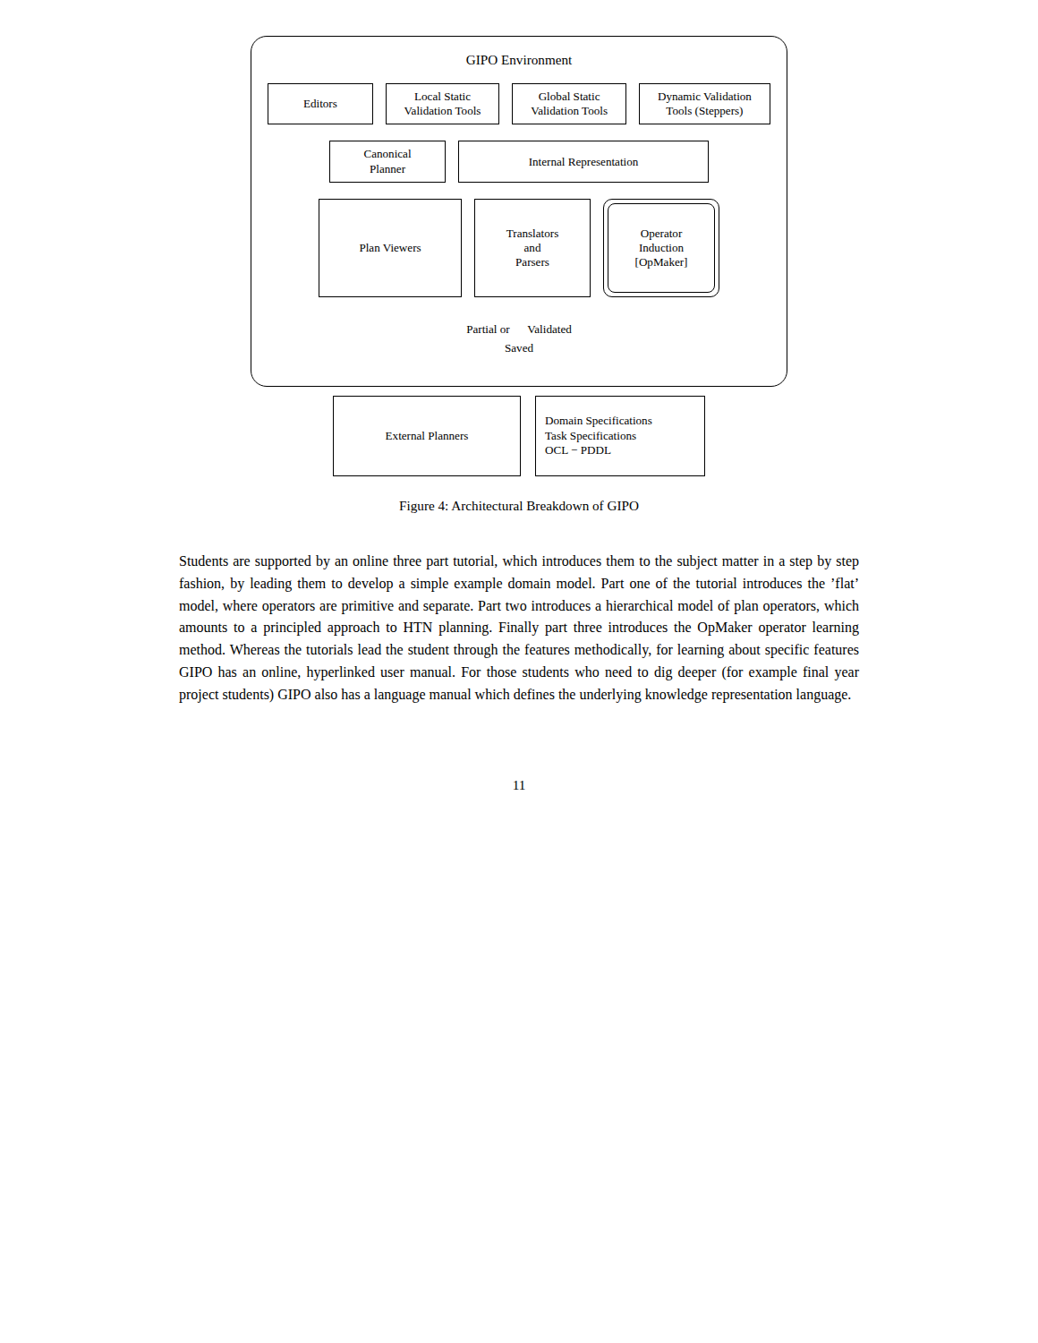GIPO Environment
Editors
Local Static
Validation Tools
Global Static
Validation Tools
Dynamic Validation
Tools (Steppers)
Canonical
Planner
Internal Representation
Plan Viewers
Translators
and
Parsers
Operator
Induction
[OpMaker]
Partial or Validated
Saved
External Planners
Domain Specifications
Task Specifications
OCL − PDDL
Figure 4: Architectural Breakdown of GIPO
Students are supported by an online three part tutorial, which introduces them to the subject matter in a step by step fashion, by leading them to develop a simple example domain model. Part one of the tutorial introduces the ’flat’ model, where operators are primitive and separate. Part two introduces a hierarchical model of plan operators, which amounts to a principled approach to HTN planning. Finally part three introduces the OpMaker operator learning method. Whereas the tutorials lead the student through the features methodically, for learning about specific features GIPO has an online, hyperlinked user manual. For those students who need to dig deeper (for example final year project students) GIPO also has a language manual which defines the underlying knowledge representation language.
11